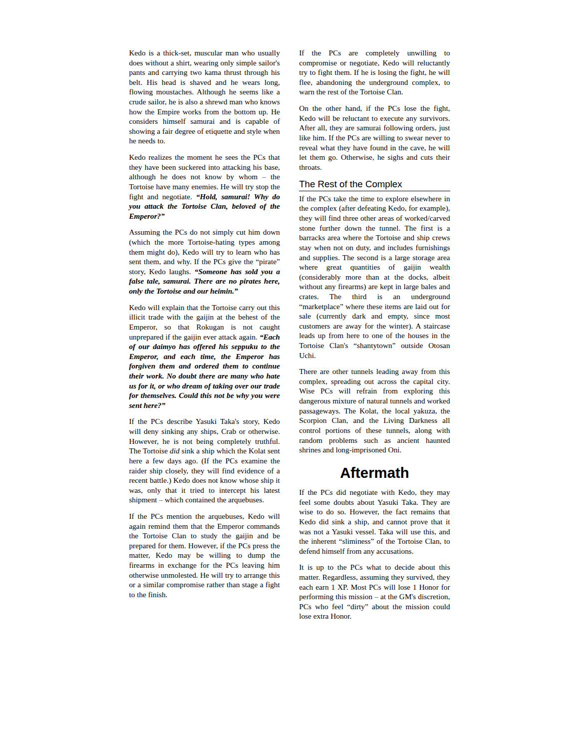Kedo is a thick-set, muscular man who usually does without a shirt, wearing only simple sailor's pants and carrying two kama thrust through his belt. His head is shaved and he wears long, flowing moustaches. Although he seems like a crude sailor, he is also a shrewd man who knows how the Empire works from the bottom up. He considers himself samurai and is capable of showing a fair degree of etiquette and style when he needs to.
Kedo realizes the moment he sees the PCs that they have been suckered into attacking his base, although he does not know by whom – the Tortoise have many enemies. He will try stop the fight and negotiate. “Hold, samurai! Why do you attack the Tortoise Clan, beloved of the Emperor?”
Assuming the PCs do not simply cut him down (which the more Tortoise-hating types among them might do), Kedo will try to learn who has sent them, and why. If the PCs give the “pirate” story, Kedo laughs. “Someone has sold you a false tale, samurai. There are no pirates here, only the Tortoise and our heimin.”
Kedo will explain that the Tortoise carry out this illicit trade with the gaijin at the behest of the Emperor, so that Rokugan is not caught unprepared if the gaijin ever attack again. “Each of our daimyo has offered his seppuku to the Emperor, and each time, the Emperor has forgiven them and ordered them to continue their work. No doubt there are many who hate us for it, or who dream of taking over our trade for themselves. Could this not be why you were sent here?”
If the PCs describe Yasuki Taka's story, Kedo will deny sinking any ships, Crab or otherwise. However, he is not being completely truthful. The Tortoise did sink a ship which the Kolat sent here a few days ago. (If the PCs examine the raider ship closely, they will find evidence of a recent battle.) Kedo does not know whose ship it was, only that it tried to intercept his latest shipment – which contained the arquebuses.
If the PCs mention the arquebuses, Kedo will again remind them that the Emperor commands the Tortoise Clan to study the gaijin and be prepared for them. However, if the PCs press the matter, Kedo may be willing to dump the firearms in exchange for the PCs leaving him otherwise unmolested. He will try to arrange this or a similar compromise rather than stage a fight to the finish.
If the PCs are completely unwilling to compromise or negotiate, Kedo will reluctantly try to fight them. If he is losing the fight, he will flee, abandoning the underground complex, to warn the rest of the Tortoise Clan.
On the other hand, if the PCs lose the fight, Kedo will be reluctant to execute any survivors. After all, they are samurai following orders, just like him. If the PCs are willing to swear never to reveal what they have found in the cave, he will let them go. Otherwise, he sighs and cuts their throats.
The Rest of the Complex
If the PCs take the time to explore elsewhere in the complex (after defeating Kedo, for example), they will find three other areas of worked/carved stone further down the tunnel. The first is a barracks area where the Tortoise and ship crews stay when not on duty, and includes furnishings and supplies. The second is a large storage area where great quantities of gaijin wealth (considerably more than at the docks, albeit without any firearms) are kept in large bales and crates. The third is an underground “marketplace” where these items are laid out for sale (currently dark and empty, since most customers are away for the winter). A staircase leads up from here to one of the houses in the Tortoise Clan's “shantytown” outside Otosan Uchi.
There are other tunnels leading away from this complex, spreading out across the capital city. Wise PCs will refrain from exploring this dangerous mixture of natural tunnels and worked passageways. The Kolat, the local yakuza, the Scorpion Clan, and the Living Darkness all control portions of these tunnels, along with random problems such as ancient haunted shrines and long-imprisoned Oni.
Aftermath
If the PCs did negotiate with Kedo, they may feel some doubts about Yasuki Taka. They are wise to do so. However, the fact remains that Kedo did sink a ship, and cannot prove that it was not a Yasuki vessel. Taka will use this, and the inherent “sliminess” of the Tortoise Clan, to defend himself from any accusations.
It is up to the PCs what to decide about this matter. Regardless, assuming they survived, they each earn 1 XP. Most PCs will lose 1 Honor for performing this mission – at the GM's discretion, PCs who feel “dirty” about the mission could lose extra Honor.